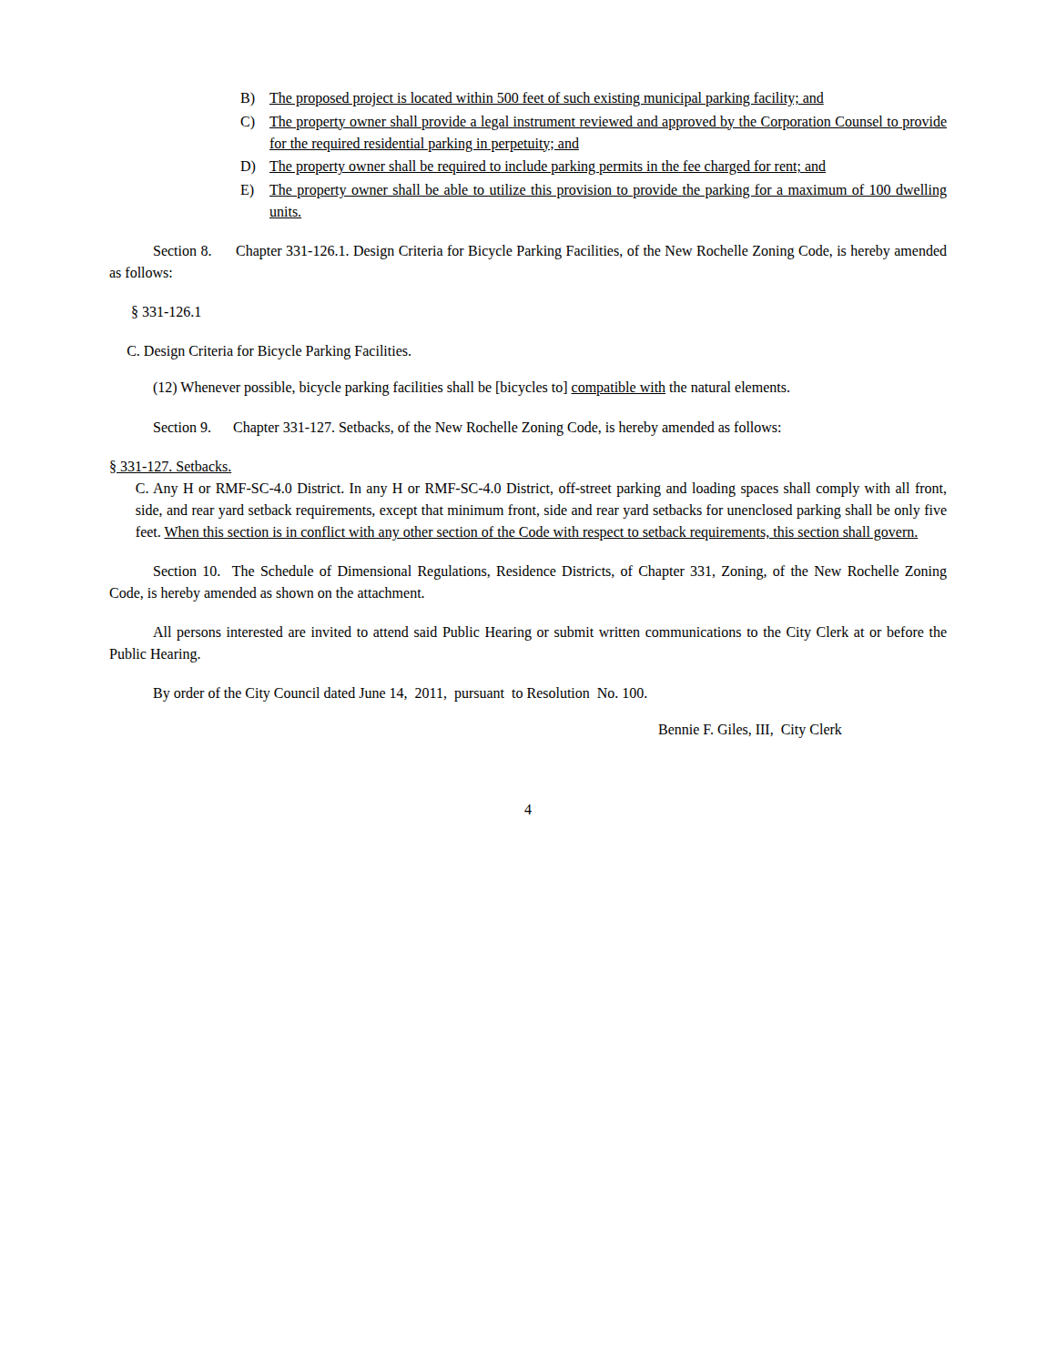B) The proposed project is located within 500 feet of such existing municipal parking facility; and
C) The property owner shall provide a legal instrument reviewed and approved by the Corporation Counsel to provide for the required residential parking in perpetuity; and
D) The property owner shall be required to include parking permits in the fee charged for rent; and
E) The property owner shall be able to utilize this provision to provide the parking for a maximum of 100 dwelling units.
Section 8. Chapter 331-126.1. Design Criteria for Bicycle Parking Facilities, of the New Rochelle Zoning Code, is hereby amended as follows:
§ 331-126.1
C. Design Criteria for Bicycle Parking Facilities.
(12) Whenever possible, bicycle parking facilities shall be [bicycles to] compatible with the natural elements.
Section 9. Chapter 331-127. Setbacks, of the New Rochelle Zoning Code, is hereby amended as follows:
§ 331-127. Setbacks.
C. Any H or RMF-SC-4.0 District. In any H or RMF-SC-4.0 District, off-street parking and loading spaces shall comply with all front, side, and rear yard setback requirements, except that minimum front, side and rear yard setbacks for unenclosed parking shall be only five feet. When this section is in conflict with any other section of the Code with respect to setback requirements, this section shall govern.
Section 10. The Schedule of Dimensional Regulations, Residence Districts, of Chapter 331, Zoning, of the New Rochelle Zoning Code, is hereby amended as shown on the attachment.
All persons interested are invited to attend said Public Hearing or submit written communications to the City Clerk at or before the Public Hearing.
By order of the City Council dated June 14, 2011, pursuant to Resolution No. 100.
Bennie F. Giles, III, City Clerk
4